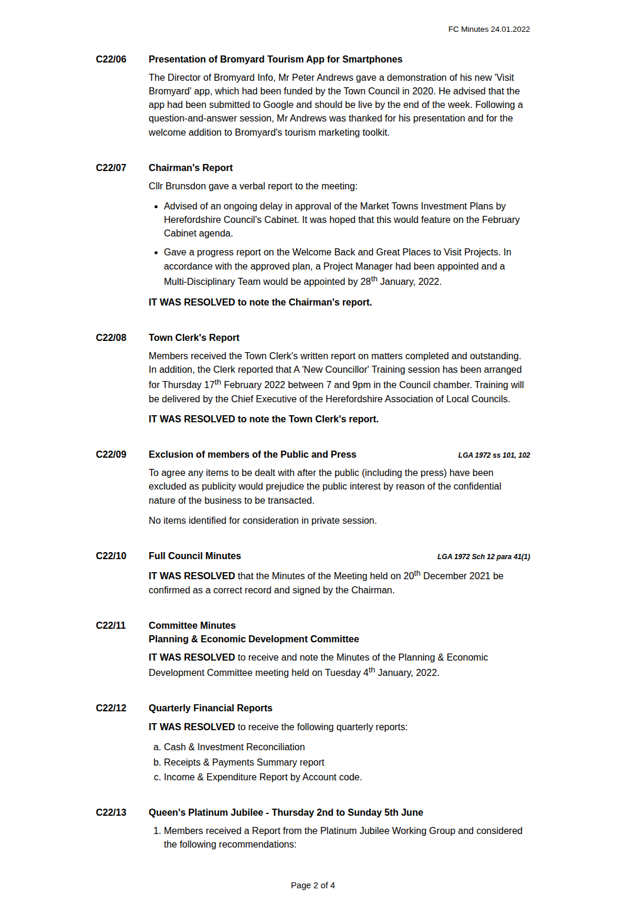FC Minutes 24.01.2022
C22/06
Presentation of Bromyard Tourism App for Smartphones
The Director of Bromyard Info, Mr Peter Andrews gave a demonstration of his new 'Visit Bromyard' app, which had been funded by the Town Council in 2020. He advised that the app had been submitted to Google and should be live by the end of the week. Following a question-and-answer session, Mr Andrews was thanked for his presentation and for the welcome addition to Bromyard's tourism marketing toolkit.
C22/07
Chairman's Report
Cllr Brunsdon gave a verbal report to the meeting:
Advised of an ongoing delay in approval of the Market Towns Investment Plans by Herefordshire Council's Cabinet. It was hoped that this would feature on the February Cabinet agenda.
Gave a progress report on the Welcome Back and Great Places to Visit Projects. In accordance with the approved plan, a Project Manager had been appointed and a Multi-Disciplinary Team would be appointed by 28th January, 2022.
IT WAS RESOLVED to note the Chairman's report.
C22/08
Town Clerk's Report
Members received the Town Clerk's written report on matters completed and outstanding. In addition, the Clerk reported that A 'New Councillor' Training session has been arranged for Thursday 17th February 2022 between 7 and 9pm in the Council chamber. Training will be delivered by the Chief Executive of the Herefordshire Association of Local Councils.
IT WAS RESOLVED to note the Town Clerk's report.
C22/09
Exclusion of members of the Public and Press
LGA 1972 ss 101, 102
To agree any items to be dealt with after the public (including the press) have been excluded as publicity would prejudice the public interest by reason of the confidential nature of the business to be transacted.
No items identified for consideration in private session.
C22/10
Full Council Minutes
LGA 1972 Sch 12 para 41(1)
IT WAS RESOLVED that the Minutes of the Meeting held on 20th December 2021 be confirmed as a correct record and signed by the Chairman.
C22/11
Committee Minutes
Planning & Economic Development Committee
IT WAS RESOLVED to receive and note the Minutes of the Planning & Economic Development Committee meeting held on Tuesday 4th January, 2022.
C22/12
Quarterly Financial Reports
IT WAS RESOLVED to receive the following quarterly reports:
Cash & Investment Reconciliation
Receipts & Payments Summary report
Income & Expenditure Report by Account code.
C22/13
Queen's Platinum Jubilee - Thursday 2nd to Sunday 5th June
Members received a Report from the Platinum Jubilee Working Group and considered the following recommendations:
Page 2 of 4